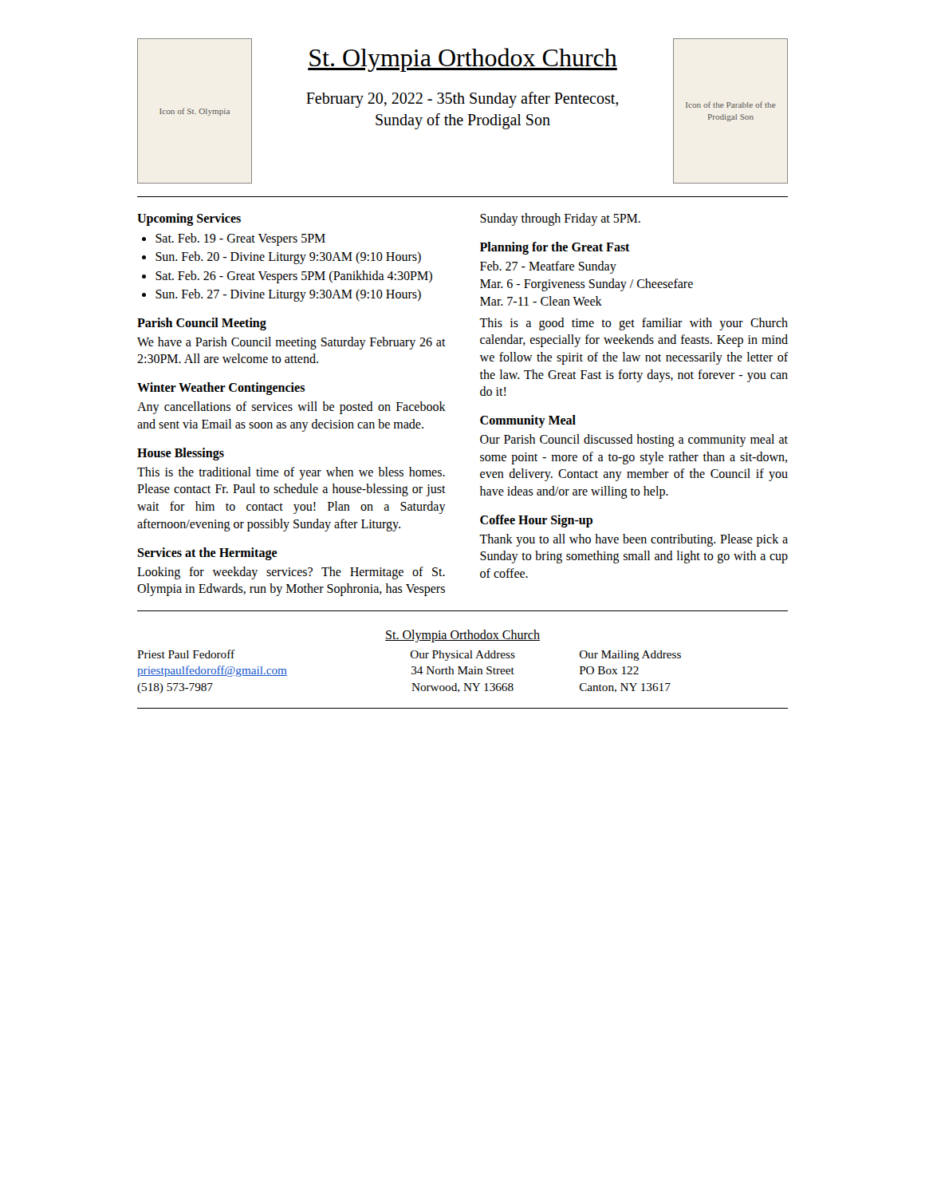Icon of St. Olympia
St. Olympia Orthodox Church
February 20, 2022 - 35th Sunday after Pentecost,
Sunday of the Prodigal Son
Icon of the Parable of the Prodigal Son
Upcoming Services
Sat. Feb. 19 - Great Vespers 5PM
Sun. Feb. 20 - Divine Liturgy 9:30AM (9:10 Hours)
Sat. Feb. 26 - Great Vespers 5PM (Panikhida 4:30PM)
Sun. Feb. 27 - Divine Liturgy 9:30AM (9:10 Hours)
Parish Council Meeting
We have a Parish Council meeting Saturday February 26 at 2:30PM. All are welcome to attend.
Winter Weather Contingencies
Any cancellations of services will be posted on Facebook and sent via Email as soon as any decision can be made.
House Blessings
This is the traditional time of year when we bless homes. Please contact Fr. Paul to schedule a house-blessing or just wait for him to contact you! Plan on a Saturday afternoon/evening or possibly Sunday after Liturgy.
Services at the Hermitage
Looking for weekday services? The Hermitage of St. Olympia in Edwards, run by Mother Sophronia, has Vespers Sunday through Friday at 5PM.
Planning for the Great Fast
Feb. 27 - Meatfare Sunday
Mar. 6 - Forgiveness Sunday / Cheesefare
Mar. 7-11 - Clean Week
This is a good time to get familiar with your Church calendar, especially for weekends and feasts. Keep in mind we follow the spirit of the law not necessarily the letter of the law. The Great Fast is forty days, not forever - you can do it!
Community Meal
Our Parish Council discussed hosting a community meal at some point - more of a to-go style rather than a sit-down, even delivery. Contact any member of the Council if you have ideas and/or are willing to help.
Coffee Hour Sign-up
Thank you to all who have been contributing. Please pick a Sunday to bring something small and light to go with a cup of coffee.
St. Olympia Orthodox Church
Priest Paul Fedoroff
priestpaulfedoroff@gmail.com
(518) 573-7987
Our Physical Address
34 North Main Street
Norwood, NY 13668
Our Mailing Address
PO Box 122
Canton, NY 13617